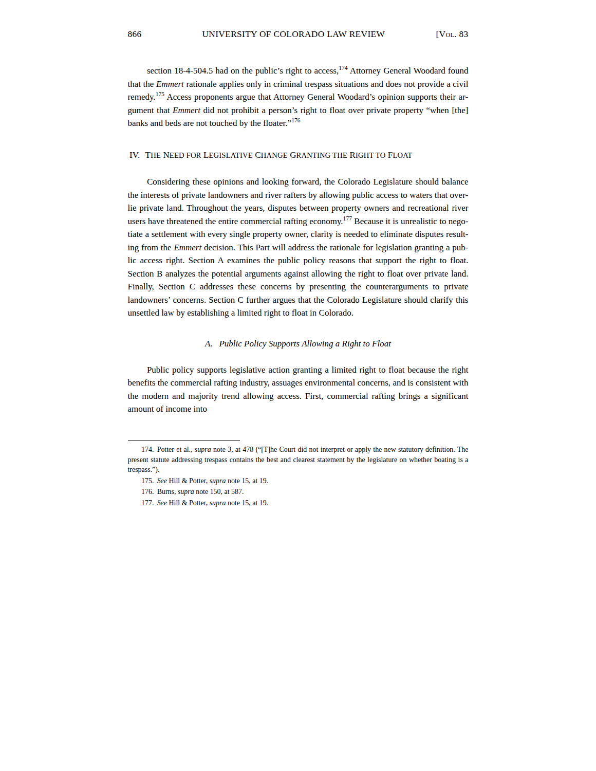866 UNIVERSITY OF COLORADO LAW REVIEW [Vol. 83
section 18-4-504.5 had on the public’s right to access,174 Attorney General Woodard found that the Emmert rationale applies only in criminal trespass situations and does not provide a civil remedy.175 Access proponents argue that Attorney General Woodard’s opinion supports their argument that Emmert did not prohibit a person’s right to float over private property “when [the] banks and beds are not touched by the floater.”176
IV. THE NEED FOR LEGISLATIVE CHANGE GRANTING THE RIGHT TO FLOAT
Considering these opinions and looking forward, the Colorado Legislature should balance the interests of private landowners and river rafters by allowing public access to waters that overlie private land. Throughout the years, disputes between property owners and recreational river users have threatened the entire commercial rafting economy.177 Because it is unrealistic to negotiate a settlement with every single property owner, clarity is needed to eliminate disputes resulting from the Emmert decision. This Part will address the rationale for legislation granting a public access right. Section A examines the public policy reasons that support the right to float. Section B analyzes the potential arguments against allowing the right to float over private land. Finally, Section C addresses these concerns by presenting the counterarguments to private landowners’ concerns. Section C further argues that the Colorado Legislature should clarify this unsettled law by establishing a limited right to float in Colorado.
A. Public Policy Supports Allowing a Right to Float
Public policy supports legislative action granting a limited right to float because the right benefits the commercial rafting industry, assuages environmental concerns, and is consistent with the modern and majority trend allowing access. First, commercial rafting brings a significant amount of income into
174. Potter et al., supra note 3, at 478 (“[T]he Court did not interpret or apply the new statutory definition. The present statute addressing trespass contains the best and clearest statement by the legislature on whether boating is a trespass.”).
175. See Hill & Potter, supra note 15, at 19.
176. Burns, supra note 150, at 587.
177. See Hill & Potter, supra note 15, at 19.